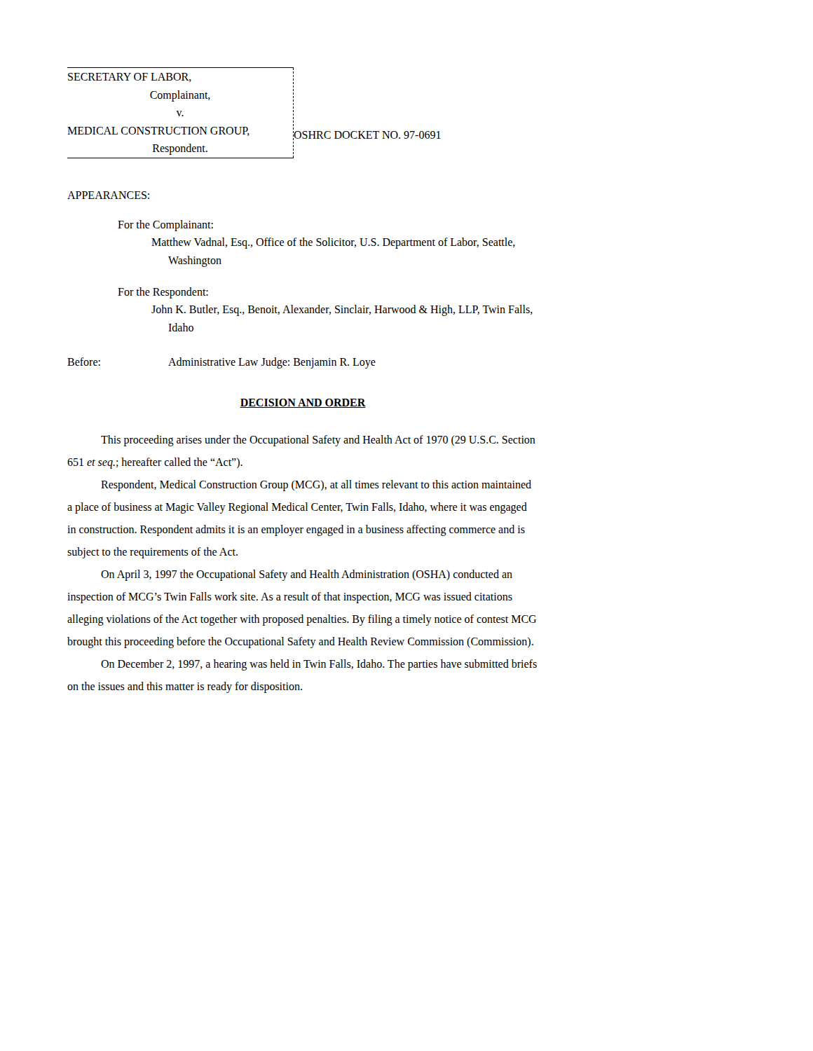| Secretary of Labor, Complainant, v. Medical Construction Group, Respondent. | OSHRC DOCKET NO. 97-0691 |
Appearances:
For the Complainant:
Matthew Vadnal, Esq., Office of the Solicitor, U.S. Department of Labor, Seattle, Washington
For the Respondent:
John K. Butler, Esq., Benoit, Alexander, Sinclair, Harwood & High, LLP, Twin Falls, Idaho
Before: Administrative Law Judge: Benjamin R. Loye
DECISION AND ORDER
This proceeding arises under the Occupational Safety and Health Act of 1970 (29 U.S.C. Section 651 et seq.; hereafter called the “Act”).
Respondent, Medical Construction Group (MCG), at all times relevant to this action maintained a place of business at Magic Valley Regional Medical Center, Twin Falls, Idaho, where it was engaged in construction. Respondent admits it is an employer engaged in a business affecting commerce and is subject to the requirements of the Act.
On April 3, 1997 the Occupational Safety and Health Administration (OSHA) conducted an inspection of MCG’s Twin Falls work site. As a result of that inspection, MCG was issued citations alleging violations of the Act together with proposed penalties. By filing a timely notice of contest MCG brought this proceeding before the Occupational Safety and Health Review Commission (Commission).
On December 2, 1997, a hearing was held in Twin Falls, Idaho. The parties have submitted briefs on the issues and this matter is ready for disposition.